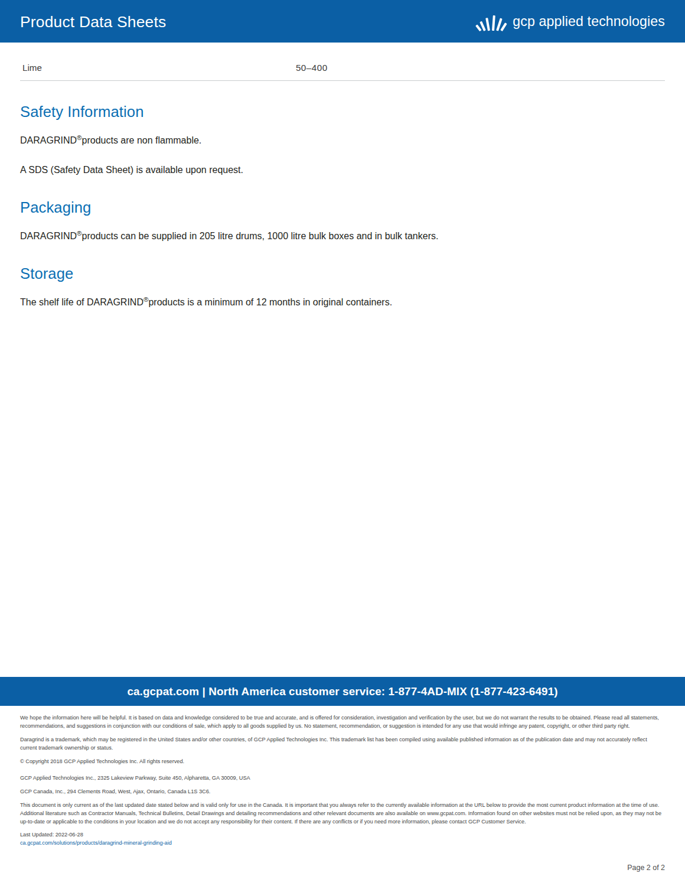Product Data Sheets
gcp applied technologies
Lime 50–400
Safety Information
DARAGRIND®products are non flammable.
A SDS (Safety Data Sheet) is available upon request.
Packaging
DARAGRIND®products can be supplied in 205 litre drums, 1000 litre bulk boxes and in bulk tankers.
Storage
The shelf life of DARAGRIND®products is a minimum of 12 months in original containers.
ca.gcpat.com | North America customer service: 1-877-4AD-MIX (1-877-423-6491)
We hope the information here will be helpful. It is based on data and knowledge considered to be true and accurate, and is offered for consideration, investigation and verification by the user, but we do not warrant the results to be obtained. Please read all statements, recommendations, and suggestions in conjunction with our conditions of sale, which apply to all goods supplied by us. No statement, recommendation, or suggestion is intended for any use that would infringe any patent, copyright, or other third party right.
Daragrind is a trademark, which may be registered in the United States and/or other countries, of GCP Applied Technologies Inc. This trademark list has been compiled using available published information as of the publication date and may not accurately reflect current trademark ownership or status.
© Copyright 2018 GCP Applied Technologies Inc. All rights reserved.
GCP Applied Technologies Inc., 2325 Lakeview Parkway, Suite 450, Alpharetta, GA 30009, USA
GCP Canada, Inc., 294 Clements Road, West, Ajax, Ontario, Canada L1S 3C6.
This document is only current as of the last updated date stated below and is valid only for use in the Canada. It is important that you always refer to the currently available information at the URL below to provide the most current product information at the time of use. Additional literature such as Contractor Manuals, Technical Bulletins, Detail Drawings and detailing recommendations and other relevant documents are also available on www.gcpat.com. Information found on other websites must not be relied upon, as they may not be up-to-date or applicable to the conditions in your location and we do not accept any responsibility for their content. If there are any conflicts or if you need more information, please contact GCP Customer Service.
Last Updated: 2022-06-28
ca.gcpat.com/solutions/products/daragrind-mineral-grinding-aid
Page 2 of 2